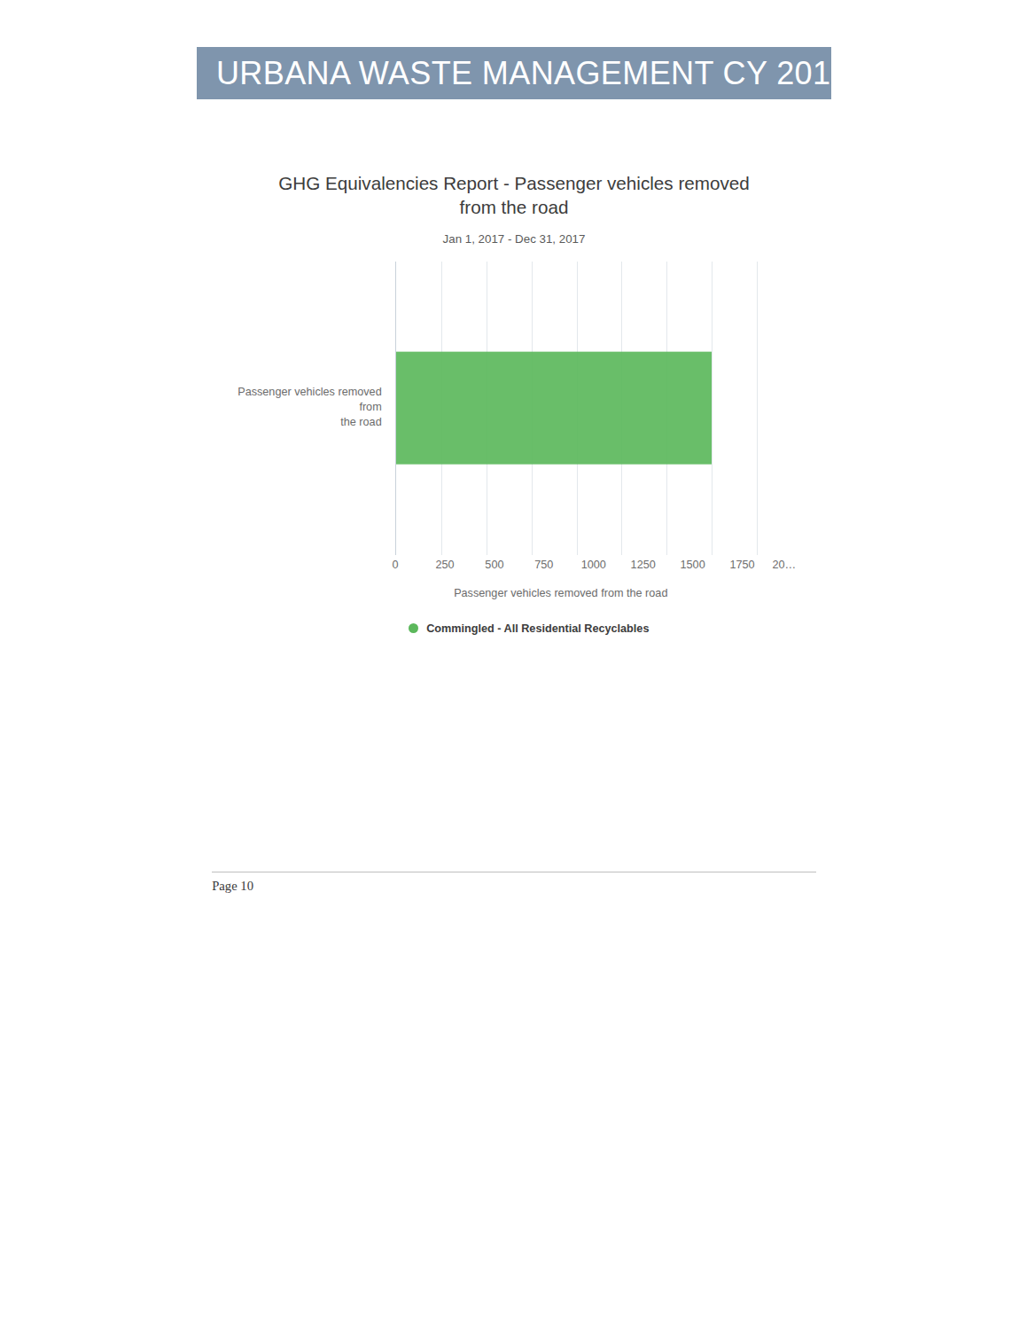URBANA WASTE MANAGEMENT CY 2017
GHG Equivalencies Report - Passenger vehicles removed
from the road
Jan 1, 2017 - Dec 31, 2017
Passenger vehicles removed from
the road
0 250 500 750 1000 1250 1500 1750 20…
Passenger vehicles removed from the road
Commingled - All Residential Recyclables
Page 10